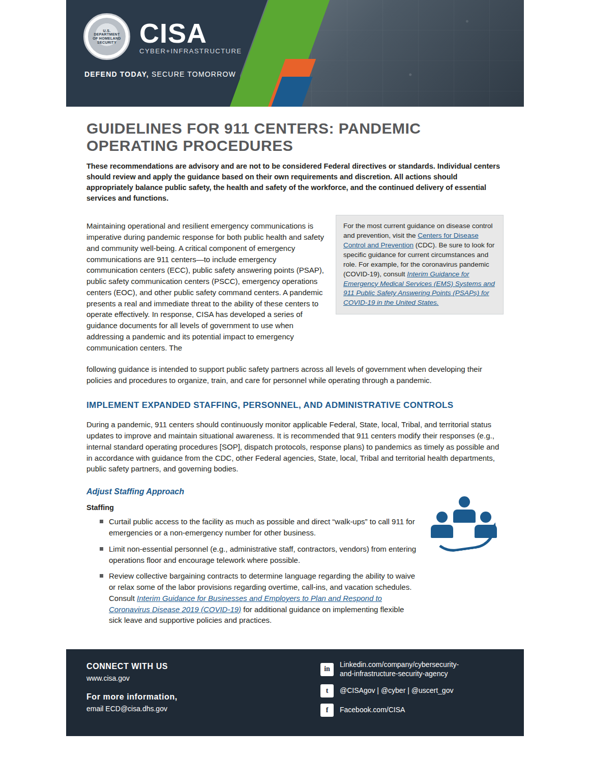U.S.
DEPARTMENT
OF HOMELAND
SECURITY
CISA CYBER+INFRASTRUCTURE
DEFEND TODAY, SECURE TOMORROW
Guidelines for 911 Centers: Pandemic Operating Procedures
These recommendations are advisory and are not to be considered Federal directives or standards. Individual centers should review and apply the guidance based on their own requirements and discretion. All actions should appropriately balance public safety, the health and safety of the workforce, and the continued delivery of essential services and functions.
Maintaining operational and resilient emergency communications is imperative during pandemic response for both public health and safety and community well-being. A critical component of emergency communications are 911 centers—to include emergency communication centers (ECC), public safety answering points (PSAP), public safety communication centers (PSCC), emergency operations centers (EOC), and other public safety command centers. A pandemic presents a real and immediate threat to the ability of these centers to operate effectively. In response, CISA has developed a series of guidance documents for all levels of government to use when addressing a pandemic and its potential impact to emergency communication centers. The
For the most current guidance on disease control and prevention, visit the Centers for Disease Control and Prevention (CDC). Be sure to look for specific guidance for current circumstances and role. For example, for the coronavirus pandemic (COVID-19), consult Interim Guidance for Emergency Medical Services (EMS) Systems and 911 Public Safety Answering Points (PSAPs) for COVID-19 in the United States.
following guidance is intended to support public safety partners across all levels of government when developing their policies and procedures to organize, train, and care for personnel while operating through a pandemic.
Implement Expanded Staffing, Personnel, and Administrative Controls
During a pandemic, 911 centers should continuously monitor applicable Federal, State, local, Tribal, and territorial status updates to improve and maintain situational awareness. It is recommended that 911 centers modify their responses (e.g., internal standard operating procedures [SOP], dispatch protocols, response plans) to pandemics as timely as possible and in accordance with guidance from the CDC, other Federal agencies, State, local, Tribal and territorial health departments, public safety partners, and governing bodies.
Adjust Staffing Approach
Staffing
Curtail public access to the facility as much as possible and direct “walk-ups” to call 911 for emergencies or a non-emergency number for other business.
Limit non-essential personnel (e.g., administrative staff, contractors, vendors) from entering operations floor and encourage telework where possible.
Review collective bargaining contracts to determine language regarding the ability to waive or relax some of the labor provisions regarding overtime, call-ins, and vacation schedules. Consult Interim Guidance for Businesses and Employers to Plan and Respond to Coronavirus Disease 2019 (COVID-19) for additional guidance on implementing flexible sick leave and supportive policies and practices.
CONNECT WITH US
www.cisa.gov
For more information,
email ECD@cisa.dhs.gov
in Linkedin.com/company/cybersecurity-
and-infrastructure-security-agency
t @CISAgov | @cyber | @uscert_gov
f Facebook.com/CISA